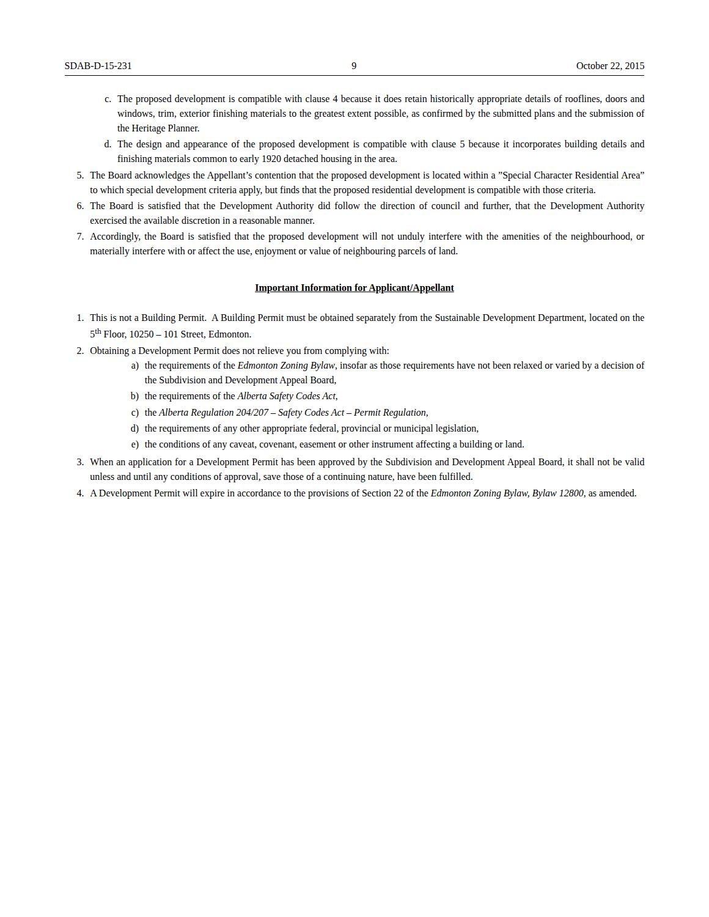SDAB-D-15-231 9 October 22, 2015
c. The proposed development is compatible with clause 4 because it does retain historically appropriate details of rooflines, doors and windows, trim, exterior finishing materials to the greatest extent possible, as confirmed by the submitted plans and the submission of the Heritage Planner.
d. The design and appearance of the proposed development is compatible with clause 5 because it incorporates building details and finishing materials common to early 1920 detached housing in the area.
5. The Board acknowledges the Appellant’s contention that the proposed development is located within a ”Special Character Residential Area” to which special development criteria apply, but finds that the proposed residential development is compatible with those criteria.
6. The Board is satisfied that the Development Authority did follow the direction of council and further, that the Development Authority exercised the available discretion in a reasonable manner.
7. Accordingly, the Board is satisfied that the proposed development will not unduly interfere with the amenities of the neighbourhood, or materially interfere with or affect the use, enjoyment or value of neighbouring parcels of land.
Important Information for Applicant/Appellant
1. This is not a Building Permit. A Building Permit must be obtained separately from the Sustainable Development Department, located on the 5th Floor, 10250 – 101 Street, Edmonton.
2. Obtaining a Development Permit does not relieve you from complying with:
a) the requirements of the Edmonton Zoning Bylaw, insofar as those requirements have not been relaxed or varied by a decision of the Subdivision and Development Appeal Board,
b) the requirements of the Alberta Safety Codes Act,
c) the Alberta Regulation 204/207 – Safety Codes Act – Permit Regulation,
d) the requirements of any other appropriate federal, provincial or municipal legislation,
e) the conditions of any caveat, covenant, easement or other instrument affecting a building or land.
3. When an application for a Development Permit has been approved by the Subdivision and Development Appeal Board, it shall not be valid unless and until any conditions of approval, save those of a continuing nature, have been fulfilled.
4. A Development Permit will expire in accordance to the provisions of Section 22 of the Edmonton Zoning Bylaw, Bylaw 12800, as amended.